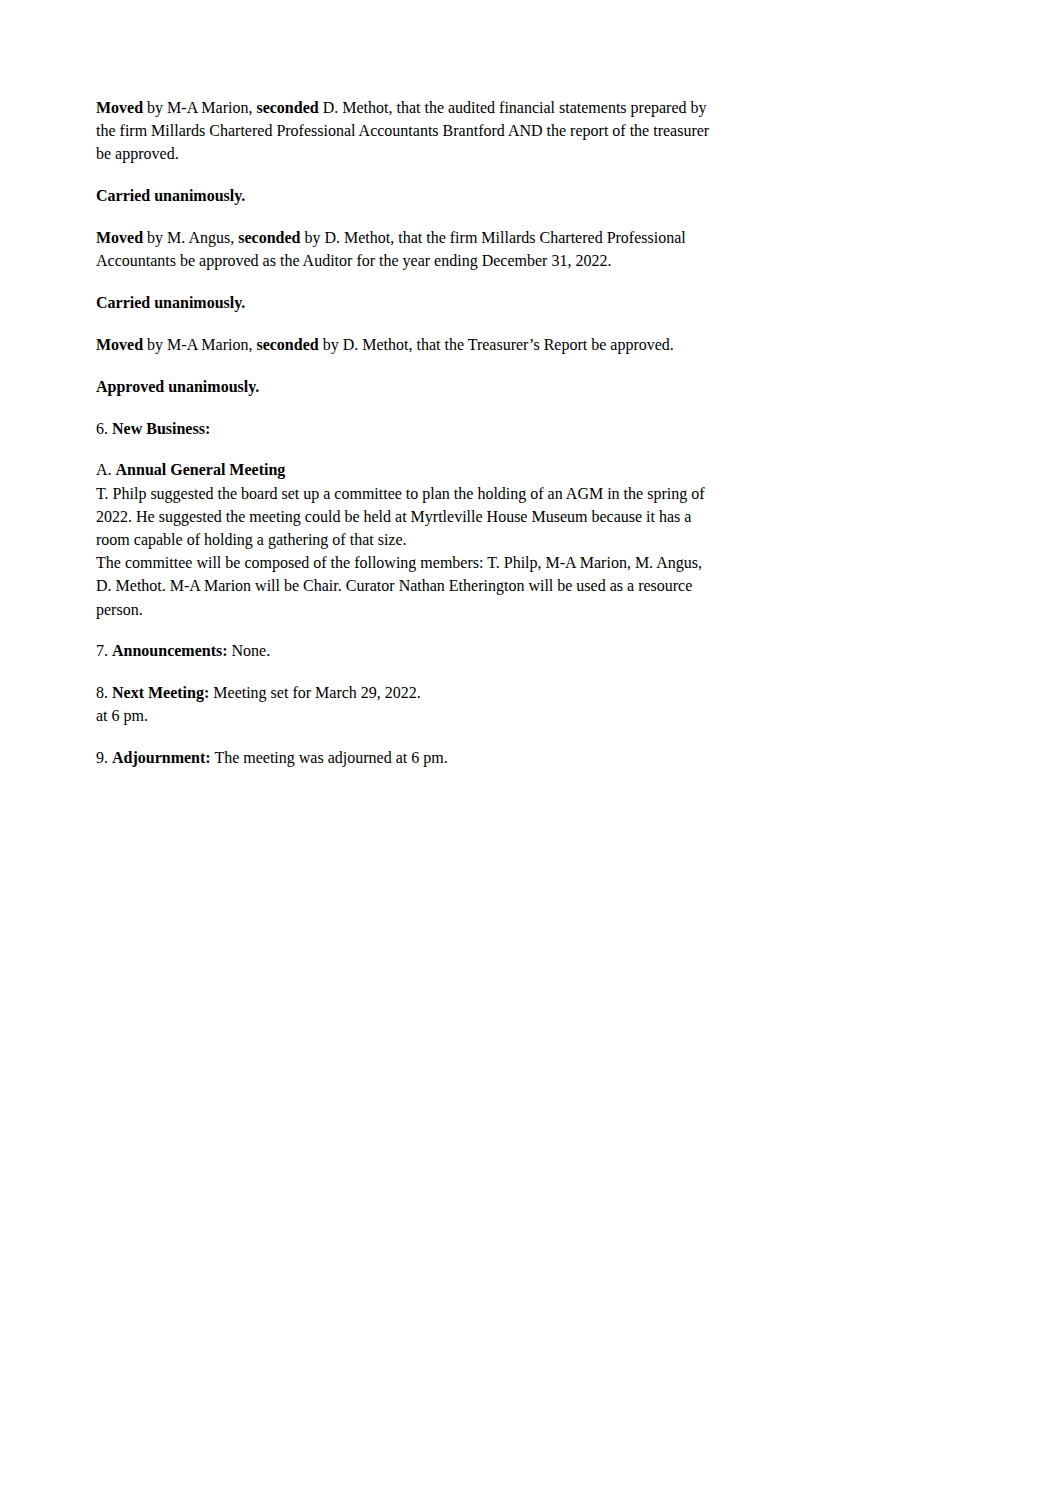Moved by M-A Marion, seconded D. Methot, that the audited financial statements prepared by the firm Millards Chartered Professional Accountants Brantford AND the report of the treasurer be approved.
Carried unanimously.
Moved by M. Angus, seconded by D. Methot, that the firm Millards Chartered Professional Accountants be approved as the Auditor for the year ending December 31, 2022.
Carried unanimously.
Moved by M-A Marion, seconded by D. Methot, that the Treasurer’s Report be approved.
Approved unanimously.
6. New Business:
A. Annual General Meeting
T. Philp suggested the board set up a committee to plan the holding of an AGM in the spring of 2022. He suggested the meeting could be held at Myrtleville House Museum because it has a room capable of holding a gathering of that size.
The committee will be composed of the following members: T. Philp, M-A Marion, M. Angus, D. Methot. M-A Marion will be Chair. Curator Nathan Etherington will be used as a resource person.
7. Announcements: None.
8. Next Meeting: Meeting set for March 29, 2022.
at 6 pm.
9. Adjournment: The meeting was adjourned at 6 pm.